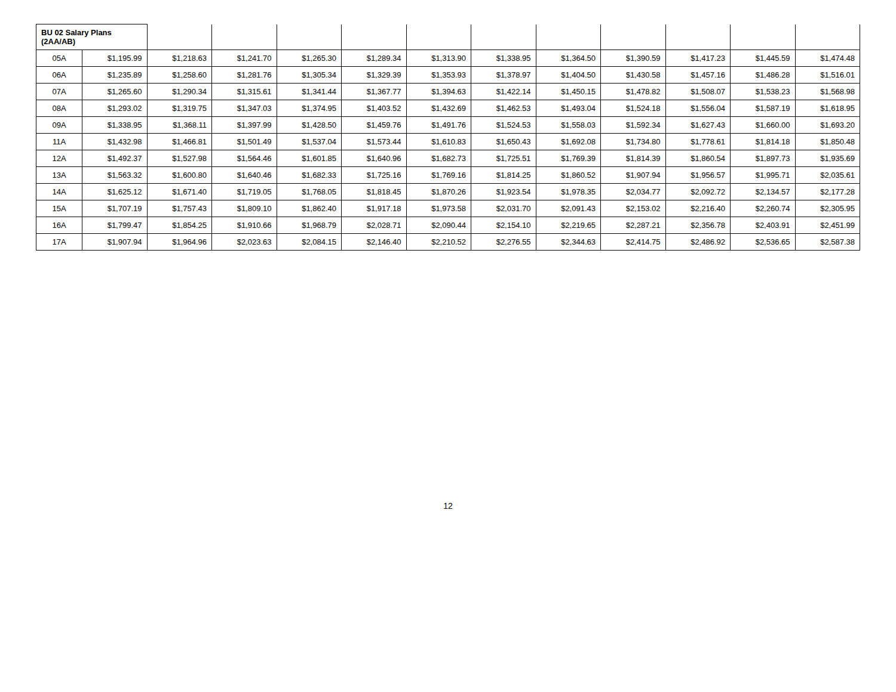| BU 02 Salary Plans (2AA/AB) | | | | | | | | | | | |
| --- | --- | --- | --- | --- | --- | --- | --- | --- | --- | --- | --- |
| 05A | $1,195.99 | $1,218.63 | $1,241.70 | $1,265.30 | $1,289.34 | $1,313.90 | $1,338.95 | $1,364.50 | $1,390.59 | $1,417.23 | $1,445.59 | $1,474.48 |
| 06A | $1,235.89 | $1,258.60 | $1,281.76 | $1,305.34 | $1,329.39 | $1,353.93 | $1,378.97 | $1,404.50 | $1,430.58 | $1,457.16 | $1,486.28 | $1,516.01 |
| 07A | $1,265.60 | $1,290.34 | $1,315.61 | $1,341.44 | $1,367.77 | $1,394.63 | $1,422.14 | $1,450.15 | $1,478.82 | $1,508.07 | $1,538.23 | $1,568.98 |
| 08A | $1,293.02 | $1,319.75 | $1,347.03 | $1,374.95 | $1,403.52 | $1,432.69 | $1,462.53 | $1,493.04 | $1,524.18 | $1,556.04 | $1,587.19 | $1,618.95 |
| 09A | $1,338.95 | $1,368.11 | $1,397.99 | $1,428.50 | $1,459.76 | $1,491.76 | $1,524.53 | $1,558.03 | $1,592.34 | $1,627.43 | $1,660.00 | $1,693.20 |
| 11A | $1,432.98 | $1,466.81 | $1,501.49 | $1,537.04 | $1,573.44 | $1,610.83 | $1,650.43 | $1,692.08 | $1,734.80 | $1,778.61 | $1,814.18 | $1,850.48 |
| 12A | $1,492.37 | $1,527.98 | $1,564.46 | $1,601.85 | $1,640.96 | $1,682.73 | $1,725.51 | $1,769.39 | $1,814.39 | $1,860.54 | $1,897.73 | $1,935.69 |
| 13A | $1,563.32 | $1,600.80 | $1,640.46 | $1,682.33 | $1,725.16 | $1,769.16 | $1,814.25 | $1,860.52 | $1,907.94 | $1,956.57 | $1,995.71 | $2,035.61 |
| 14A | $1,625.12 | $1,671.40 | $1,719.05 | $1,768.05 | $1,818.45 | $1,870.26 | $1,923.54 | $1,978.35 | $2,034.77 | $2,092.72 | $2,134.57 | $2,177.28 |
| 15A | $1,707.19 | $1,757.43 | $1,809.10 | $1,862.40 | $1,917.18 | $1,973.58 | $2,031.70 | $2,091.43 | $2,153.02 | $2,216.40 | $2,260.74 | $2,305.95 |
| 16A | $1,799.47 | $1,854.25 | $1,910.66 | $1,968.79 | $2,028.71 | $2,090.44 | $2,154.10 | $2,219.65 | $2,287.21 | $2,356.78 | $2,403.91 | $2,451.99 |
| 17A | $1,907.94 | $1,964.96 | $2,023.63 | $2,084.15 | $2,146.40 | $2,210.52 | $2,276.55 | $2,344.63 | $2,414.75 | $2,486.92 | $2,536.65 | $2,587.38 |
12